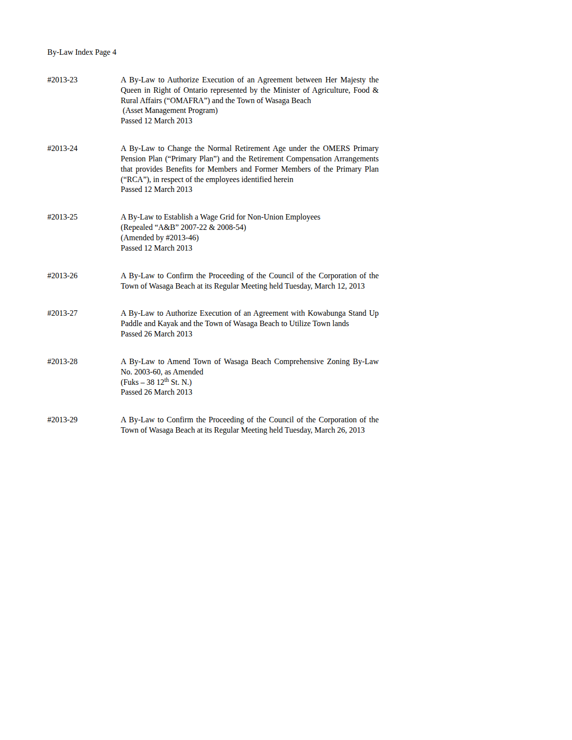By-Law Index Page 4
| #2013-23 | A By-Law to Authorize Execution of an Agreement between Her Majesty the Queen in Right of Ontario represented by the Minister of Agriculture, Food & Rural Affairs (“OMAFRA”) and the Town of Wasaga Beach (Asset Management Program) Passed 12 March 2013 |
| #2013-24 | A By-Law to Change the Normal Retirement Age under the OMERS Primary Pension Plan (“Primary Plan”) and the Retirement Compensation Arrangements that provides Benefits for Members and Former Members of the Primary Plan (“RCA”), in respect of the employees identified herein Passed 12 March 2013 |
| #2013-25 | A By-Law to Establish a Wage Grid for Non-Union Employees (Repealed “A&B” 2007-22 & 2008-54) (Amended by #2013-46) Passed 12 March 2013 |
| #2013-26 | A By-Law to Confirm the Proceeding of the Council of the Corporation of the Town of Wasaga Beach at its Regular Meeting held Tuesday, March 12, 2013 |
| #2013-27 | A By-Law to Authorize Execution of an Agreement with Kowabunga Stand Up Paddle and Kayak and the Town of Wasaga Beach to Utilize Town lands Passed 26 March 2013 |
| #2013-28 | A By-Law to Amend Town of Wasaga Beach Comprehensive Zoning By-Law No. 2003-60, as Amended (Fuks – 38 12 th St. N.) Passed 26 March 2013 |
| #2013-29 | A By-Law to Confirm the Proceeding of the Council of the Corporation of the Town of Wasaga Beach at its Regular Meeting held Tuesday, March 26, 2013 |